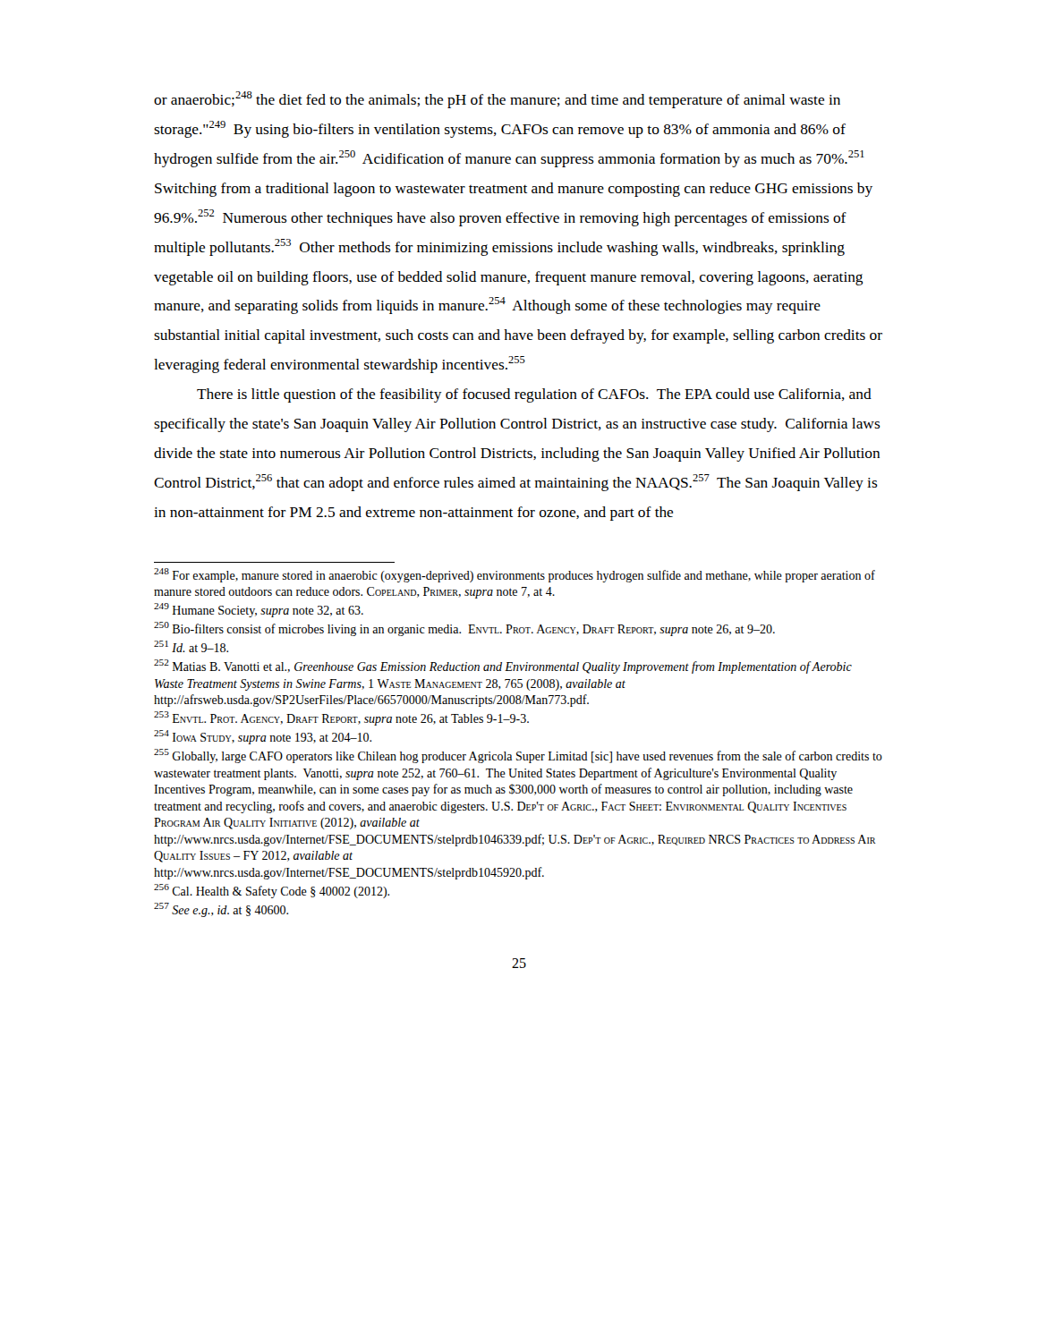or anaerobic;248 the diet fed to the animals; the pH of the manure; and time and temperature of animal waste in storage."249 By using bio-filters in ventilation systems, CAFOs can remove up to 83% of ammonia and 86% of hydrogen sulfide from the air.250 Acidification of manure can suppress ammonia formation by as much as 70%.251 Switching from a traditional lagoon to wastewater treatment and manure composting can reduce GHG emissions by 96.9%.252 Numerous other techniques have also proven effective in removing high percentages of emissions of multiple pollutants.253 Other methods for minimizing emissions include washing walls, windbreaks, sprinkling vegetable oil on building floors, use of bedded solid manure, frequent manure removal, covering lagoons, aerating manure, and separating solids from liquids in manure.254 Although some of these technologies may require substantial initial capital investment, such costs can and have been defrayed by, for example, selling carbon credits or leveraging federal environmental stewardship incentives.255
There is little question of the feasibility of focused regulation of CAFOs. The EPA could use California, and specifically the state's San Joaquin Valley Air Pollution Control District, as an instructive case study. California laws divide the state into numerous Air Pollution Control Districts, including the San Joaquin Valley Unified Air Pollution Control District,256 that can adopt and enforce rules aimed at maintaining the NAAQS.257 The San Joaquin Valley is in non-attainment for PM 2.5 and extreme non-attainment for ozone, and part of the
248 For example, manure stored in anaerobic (oxygen-deprived) environments produces hydrogen sulfide and methane, while proper aeration of manure stored outdoors can reduce odors. Copeland, Primer, supra note 7, at 4.
249 Humane Society, supra note 32, at 63.
250 Bio-filters consist of microbes living in an organic media. Envtl. Prot. Agency, Draft Report, supra note 26, at 9–20.
251 Id. at 9–18.
252 Matias B. Vanotti et al., Greenhouse Gas Emission Reduction and Environmental Quality Improvement from Implementation of Aerobic Waste Treatment Systems in Swine Farms, 1 Waste Management 28, 765 (2008), available at
http://afrsweb.usda.gov/SP2UserFiles/Place/66570000/Manuscripts/2008/Man773.pdf.
253 Envtl. Prot. Agency, Draft Report, supra note 26, at Tables 9-1–9-3.
254 Iowa Study, supra note 193, at 204–10.
255 Globally, large CAFO operators like Chilean hog producer Agricola Super Limitad [sic] have used revenues from the sale of carbon credits to wastewater treatment plants. Vanotti, supra note 252, at 760–61. The United States Department of Agriculture's Environmental Quality Incentives Program, meanwhile, can in some cases pay for as much as $300,000 worth of measures to control air pollution, including waste treatment and recycling, roofs and covers, and anaerobic digesters. U.S. Dep't of Agric., Fact Sheet: Environmental Quality Incentives Program Air Quality Initiative (2012), available at
http://www.nrcs.usda.gov/Internet/FSE_DOCUMENTS/stelprdb1046339.pdf; U.S. Dep't of Agric., Required NRCS Practices to Address Air Quality Issues – FY 2012, available at
http://www.nrcs.usda.gov/Internet/FSE_DOCUMENTS/stelprdb1045920.pdf.
256 Cal. Health & Safety Code § 40002 (2012).
257 See e.g., id. at § 40600.
25